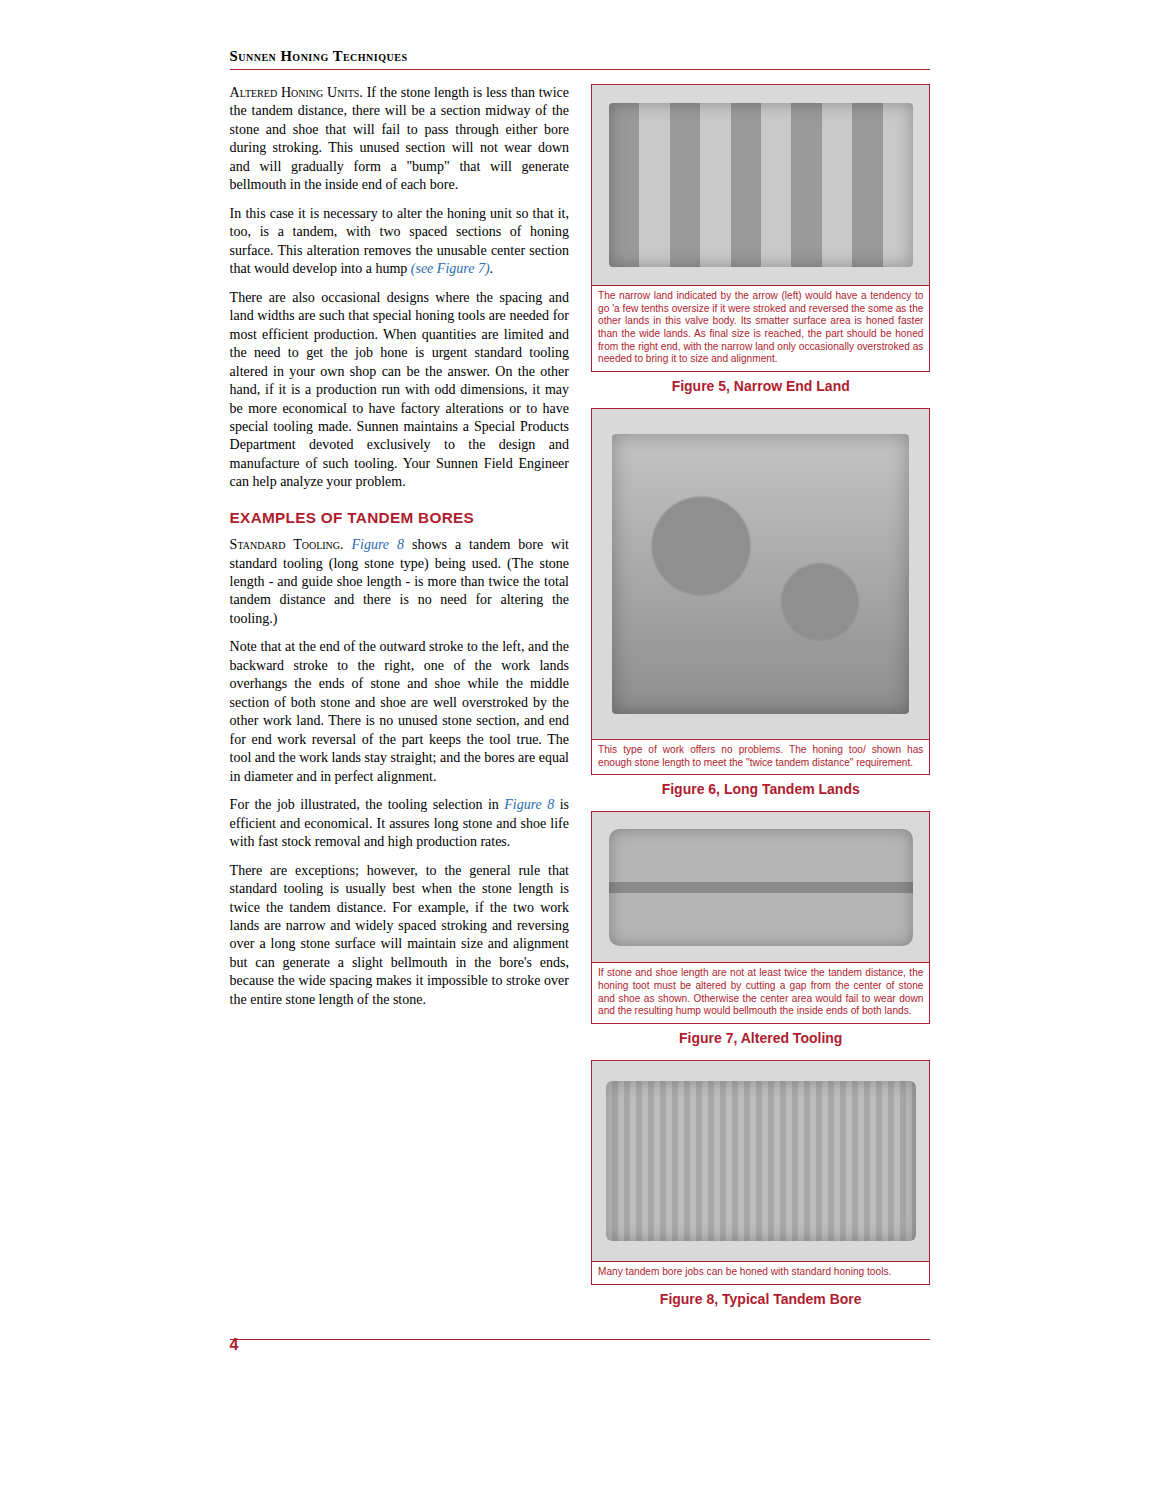Sunnen Honing Techniques
Altered Honing Units. If the stone length is less than twice the tandem distance, there will be a section midway of the stone and shoe that will fail to pass through either bore during stroking. This unused section will not wear down and will gradually form a "bump" that will generate bellmouth in the inside end of each bore.
In this case it is necessary to alter the honing unit so that it, too, is a tandem, with two spaced sections of honing surface. This alteration removes the unusable center section that would develop into a hump (see Figure 7).
There are also occasional designs where the spacing and land widths are such that special honing tools are needed for most efficient production. When quantities are limited and the need to get the job hone is urgent standard tooling altered in your own shop can be the answer. On the other hand, if it is a production run with odd dimensions, it may be more economical to have factory alterations or to have special tooling made. Sunnen maintains a Special Products Department devoted exclusively to the design and manufacture of such tooling. Your Sunnen Field Engineer can help analyze your problem.
EXAMPLES OF TANDEM BORES
Standard Tooling. Figure 8 shows a tandem bore wit standard tooling (long stone type) being used. (The stone length - and guide shoe length - is more than twice the total tandem distance and there is no need for altering the tooling.)
Note that at the end of the outward stroke to the left, and the backward stroke to the right, one of the work lands overhangs the ends of stone and shoe while the middle section of both stone and shoe are well overstroked by the other work land. There is no unused stone section, and end for end work reversal of the part keeps the tool true. The tool and the work lands stay straight; and the bores are equal in diameter and in perfect alignment.
For the job illustrated, the tooling selection in Figure 8 is efficient and economical. It assures long stone and shoe life with fast stock removal and high production rates.
There are exceptions; however, to the general rule that standard tooling is usually best when the stone length is twice the tandem distance. For example, if the two work lands are narrow and widely spaced stroking and reversing over a long stone surface will maintain size and alignment but can generate a slight bellmouth in the bore's ends, because the wide spacing makes it impossible to stroke over the entire stone length of the stone.
The narrow land indicated by the arrow (left) would have a tendency to go 'a few tenths oversize if it were stroked and reversed the some as the other lands in this valve body. Its smatter surface area is honed faster than the wide lands. As final size is reached, the part should be honed from the right end, with the narrow land only occasionally overstroked as needed to bring it to size and alignment.
Figure 5, Narrow End Land
This type of work offers no problems. The honing too/ shown has enough stone length to meet the "twice tandem distance" requirement.
Figure 6, Long Tandem Lands
If stone and shoe length are not at least twice the tandem distance, the honing toot must be altered by cutting a gap from the center of stone and shoe as shown. Otherwise the center area would fail to wear down and the resulting hump would bellmouth the inside ends of both lands.
Figure 7, Altered Tooling
Many tandem bore jobs can be honed with standard honing tools.
Figure 8, Typical Tandem Bore
4